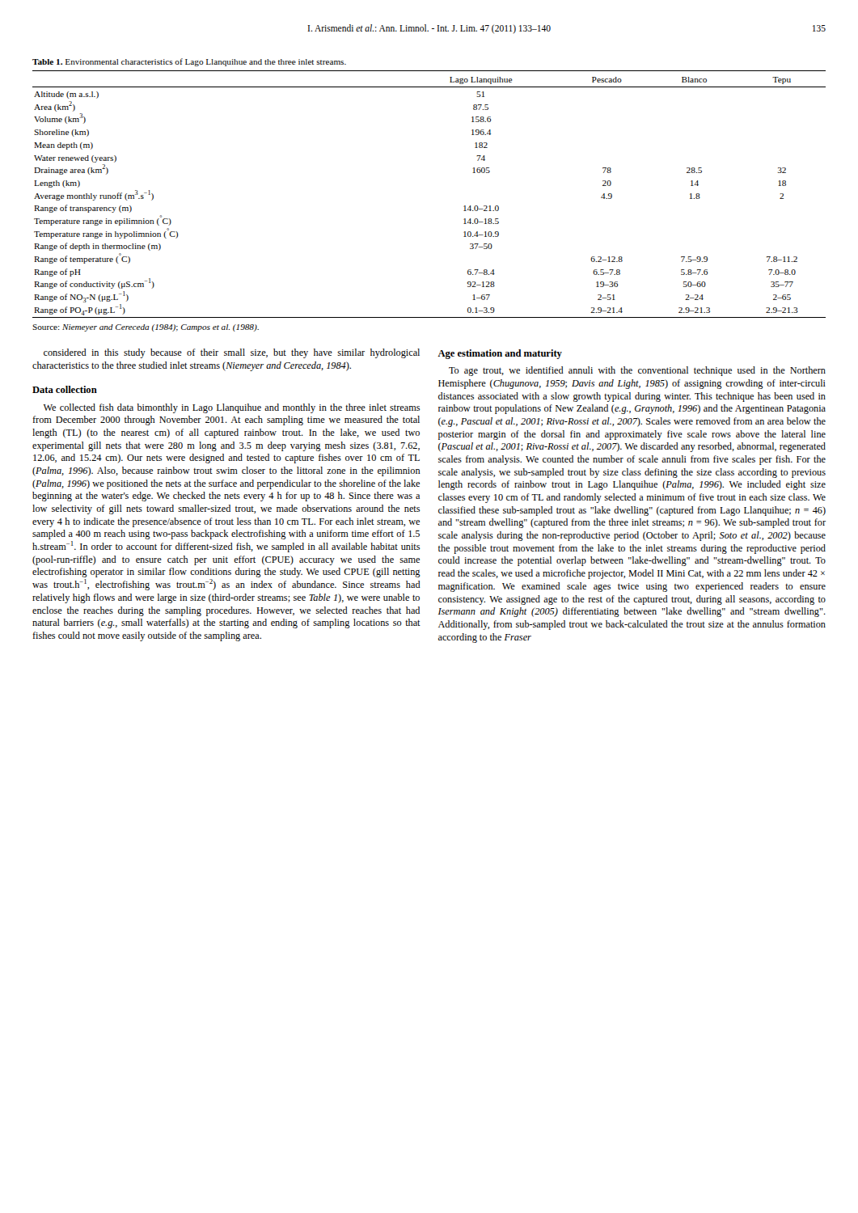I. Arismendi et al.: Ann. Limnol. - Int. J. Lim. 47 (2011) 133–140
135
Table 1. Environmental characteristics of Lago Llanquihue and the three inlet streams.
| | Lago Llanquihue | Pescado | Blanco | Tepu |
| --- | --- | --- | --- | --- |
| Altitude (m a.s.l.) | 51 | | | |
| Area (km 2 ) | 87.5 | | | |
| Volume (km 3 ) | 158.6 | | | |
| Shoreline (km) | 196.4 | | | |
| Mean depth (m) | 182 | | | |
| Water renewed (years) | 74 | | | |
| Drainage area (km 2 ) | 1605 | 78 | 28.5 | 32 |
| Length (km) | | 20 | 14 | 18 |
| Average monthly runoff (m 3 .s −1 ) | | 4.9 | 1.8 | 2 |
| Range of transparency (m) | 14.0–21.0 | | | |
| Temperature range in epilimnion ( ° C) | 14.0–18.5 | | | |
| Temperature range in hypolimnion ( ° C) | 10.4–10.9 | | | |
| Range of depth in thermocline (m) | 37–50 | | | |
| Range of temperature ( ° C) | | 6.2–12.8 | 7.5–9.9 | 7.8–11.2 |
| Range of pH | 6.7–8.4 | 6.5–7.8 | 5.8–7.6 | 7.0–8.0 |
| Range of conductivity (μS.cm −1 ) | 92–128 | 19–36 | 50–60 | 35–77 |
| Range of NO 3 -N (μg.L −1 ) | 1–67 | 2–51 | 2–24 | 2–65 |
| Range of PO 4 -P (μg.L −1 ) | 0.1–3.9 | 2.9–21.4 | 2.9–21.3 | 2.9–21.3 |
Source: Niemeyer and Cereceda (1984); Campos et al. (1988).
considered in this study because of their small size, but they have similar hydrological characteristics to the three studied inlet streams (Niemeyer and Cereceda, 1984).
Data collection
We collected fish data bimonthly in Lago Llanquihue and monthly in the three inlet streams from December 2000 through November 2001. At each sampling time we measured the total length (TL) (to the nearest cm) of all captured rainbow trout. In the lake, we used two experimental gill nets that were 280 m long and 3.5 m deep varying mesh sizes (3.81, 7.62, 12.06, and 15.24 cm). Our nets were designed and tested to capture fishes over 10 cm of TL (Palma, 1996). Also, because rainbow trout swim closer to the littoral zone in the epilimnion (Palma, 1996) we positioned the nets at the surface and perpendicular to the shoreline of the lake beginning at the water's edge. We checked the nets every 4 h for up to 48 h. Since there was a low selectivity of gill nets toward smaller-sized trout, we made observations around the nets every 4 h to indicate the presence/absence of trout less than 10 cm TL. For each inlet stream, we sampled a 400 m reach using two-pass backpack electrofishing with a uniform time effort of 1.5 h.stream−1. In order to account for different-sized fish, we sampled in all available habitat units (pool-run-riffle) and to ensure catch per unit effort (CPUE) accuracy we used the same electrofishing operator in similar flow conditions during the study. We used CPUE (gill netting was trout.h−1, electrofishing was trout.m−2) as an index of abundance. Since streams had relatively high flows and were large in size (third-order streams; see Table 1), we were unable to enclose the reaches during the sampling procedures. However, we selected reaches that had natural barriers (e.g., small waterfalls) at the starting and ending of sampling locations so that fishes could not move easily outside of the sampling area.
Age estimation and maturity
To age trout, we identified annuli with the conventional technique used in the Northern Hemisphere (Chugunova, 1959; Davis and Light, 1985) of assigning crowding of inter-circuli distances associated with a slow growth typical during winter. This technique has been used in rainbow trout populations of New Zealand (e.g., Graynoth, 1996) and the Argentinean Patagonia (e.g., Pascual et al., 2001; Riva-Rossi et al., 2007). Scales were removed from an area below the posterior margin of the dorsal fin and approximately five scale rows above the lateral line (Pascual et al., 2001; Riva-Rossi et al., 2007). We discarded any resorbed, abnormal, regenerated scales from analysis. We counted the number of scale annuli from five scales per fish. For the scale analysis, we sub-sampled trout by size class defining the size class according to previous length records of rainbow trout in Lago Llanquihue (Palma, 1996). We included eight size classes every 10 cm of TL and randomly selected a minimum of five trout in each size class. We classified these sub-sampled trout as "lake dwelling" (captured from Lago Llanquihue; n = 46) and "stream dwelling" (captured from the three inlet streams; n = 96). We sub-sampled trout for scale analysis during the non-reproductive period (October to April; Soto et al., 2002) because the possible trout movement from the lake to the inlet streams during the reproductive period could increase the potential overlap between "lake-dwelling" and "stream-dwelling" trout. To read the scales, we used a microfiche projector, Model II Mini Cat, with a 22 mm lens under 42 × magnification. We examined scale ages twice using two experienced readers to ensure consistency. We assigned age to the rest of the captured trout, during all seasons, according to Isermann and Knight (2005) differentiating between "lake dwelling" and "stream dwelling". Additionally, from sub-sampled trout we back-calculated the trout size at the annulus formation according to the Fraser